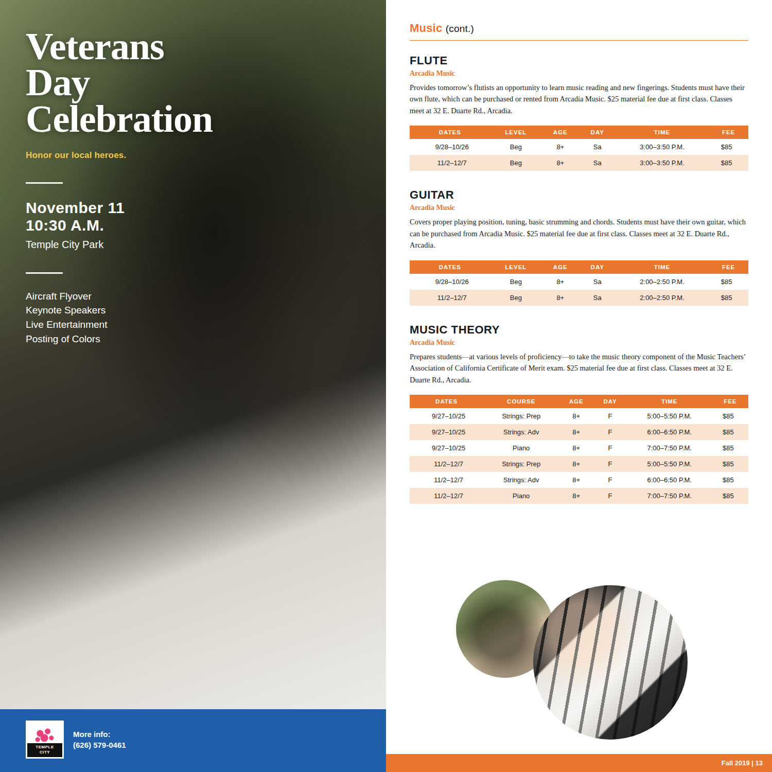Veterans
Day
Celebration
Honor our local heroes.
November 11
10:30 A.M.
Temple City Park
Aircraft Flyover
Keynote Speakers
Live Entertainment
Posting of Colors
TEMPLE
CITY
More info:
(626) 579-0461
Music (cont.)
FLUTE
Arcadia Music
Provides tomorrow’s flutists an opportunity to learn music reading and new fingerings. Students must have their own flute, which can be purchased or rented from Arcadia Music. $25 material fee due at first class. Classes meet at 32 E. Duarte Rd., Arcadia.
| DATES | LEVEL | AGE | DAY | TIME | FEE |
| --- | --- | --- | --- | --- | --- |
| 9/28–10/26 | Beg | 8+ | Sa | 3:00–3:50 P.M. | $85 |
| 11/2–12/7 | Beg | 8+ | Sa | 3:00–3:50 P.M. | $85 |
GUITAR
Arcadia Music
Covers proper playing position, tuning, basic strumming and chords. Students must have their own guitar, which can be purchased from Arcadia Music. $25 material fee due at first class. Classes meet at 32 E. Duarte Rd., Arcadia.
| DATES | LEVEL | AGE | DAY | TIME | FEE |
| --- | --- | --- | --- | --- | --- |
| 9/28–10/26 | Beg | 8+ | Sa | 2:00–2:50 P.M. | $85 |
| 11/2–12/7 | Beg | 8+ | Sa | 2:00–2:50 P.M. | $85 |
MUSIC THEORY
Arcadia Music
Prepares students—at various levels of proficiency—to take the music theory component of the Music Teachers’ Association of California Certificate of Merit exam. $25 material fee due at first class. Classes meet at 32 E. Duarte Rd., Arcadia.
| DATES | COURSE | AGE | DAY | TIME | FEE |
| --- | --- | --- | --- | --- | --- |
| 9/27–10/25 | Strings: Prep | 8+ | F | 5:00–5:50 P.M. | $85 |
| 9/27–10/25 | Strings: Adv | 8+ | F | 6:00–6:50 P.M. | $85 |
| 9/27–10/25 | Piano | 8+ | F | 7:00–7:50 P.M. | $85 |
| 11/2–12/7 | Strings: Prep | 8+ | F | 5:00–5:50 P.M. | $85 |
| 11/2–12/7 | Strings: Adv | 8+ | F | 6:00–6:50 P.M. | $85 |
| 11/2–12/7 | Piano | 8+ | F | 7:00–7:50 P.M. | $85 |
Fall 2019 | 13